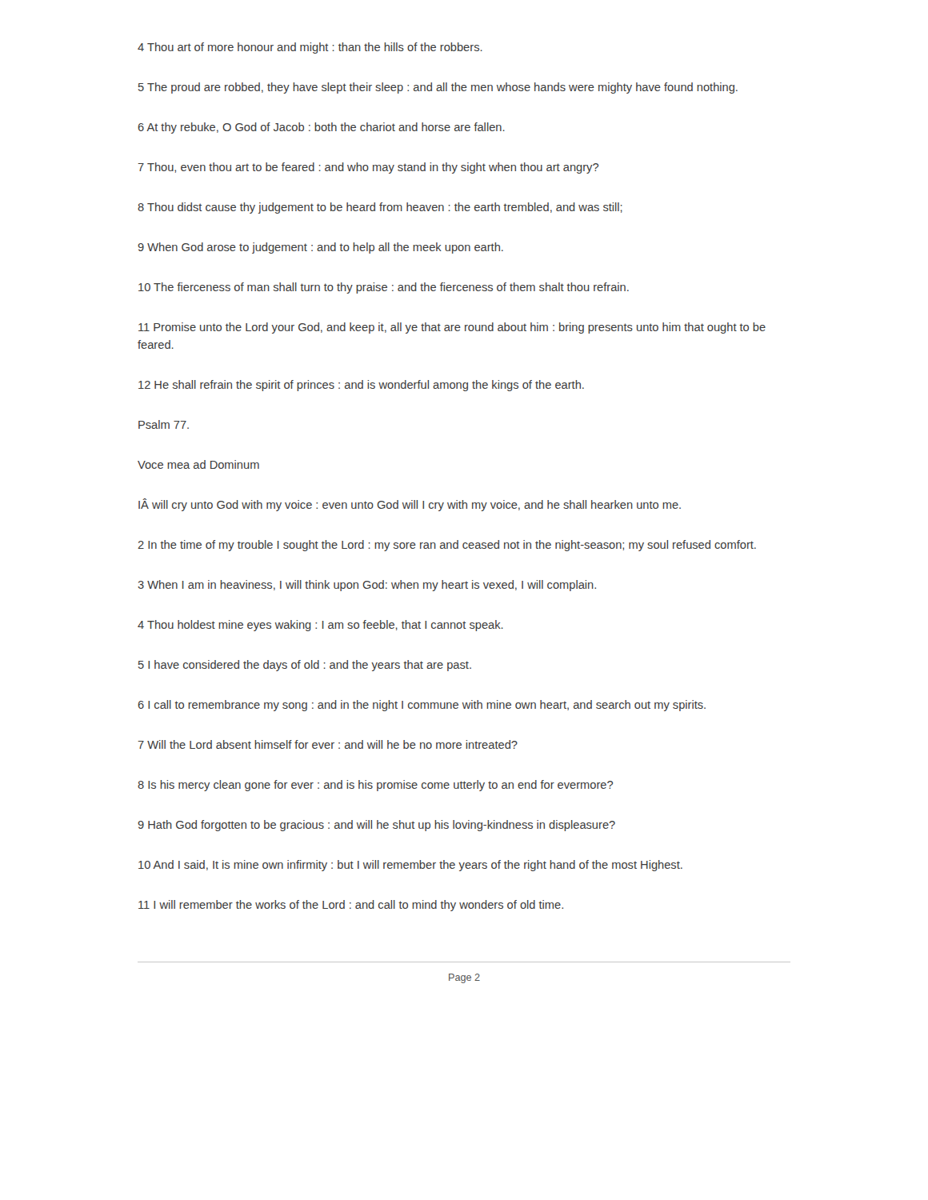4 Thou art of more honour and might : than the hills of the robbers.
5 The proud are robbed, they have slept their sleep : and all the men whose hands were mighty have found nothing.
6 At thy rebuke, O God of Jacob : both the chariot and horse are fallen.
7 Thou, even thou art to be feared : and who may stand in thy sight when thou art angry?
8 Thou didst cause thy judgement to be heard from heaven : the earth trembled, and was still;
9 When God arose to judgement : and to help all the meek upon earth.
10 The fierceness of man shall turn to thy praise : and the fierceness of them shalt thou refrain.
11 Promise unto the Lord your God, and keep it, all ye that are round about him : bring presents unto him that ought to be feared.
12 He shall refrain the spirit of princes : and is wonderful among the kings of the earth.
Psalm 77.
Voce mea ad Dominum
IÂ will cry unto God with my voice : even unto God will I cry with my voice, and he shall hearken unto me.
2 In the time of my trouble I sought the Lord : my sore ran and ceased not in the night-season; my soul refused comfort.
3 When I am in heaviness, I will think upon God: when my heart is vexed, I will complain.
4 Thou holdest mine eyes waking : I am so feeble, that I cannot speak.
5 I have considered the days of old : and the years that are past.
6 I call to remembrance my song : and in the night I commune with mine own heart, and search out my spirits.
7 Will the Lord absent himself for ever : and will he be no more intreated?
8 Is his mercy clean gone for ever : and is his promise come utterly to an end for evermore?
9 Hath God forgotten to be gracious : and will he shut up his loving-kindness in displeasure?
10 And I said, It is mine own infirmity : but I will remember the years of the right hand of the most Highest.
11 I will remember the works of the Lord : and call to mind thy wonders of old time.
Page 2